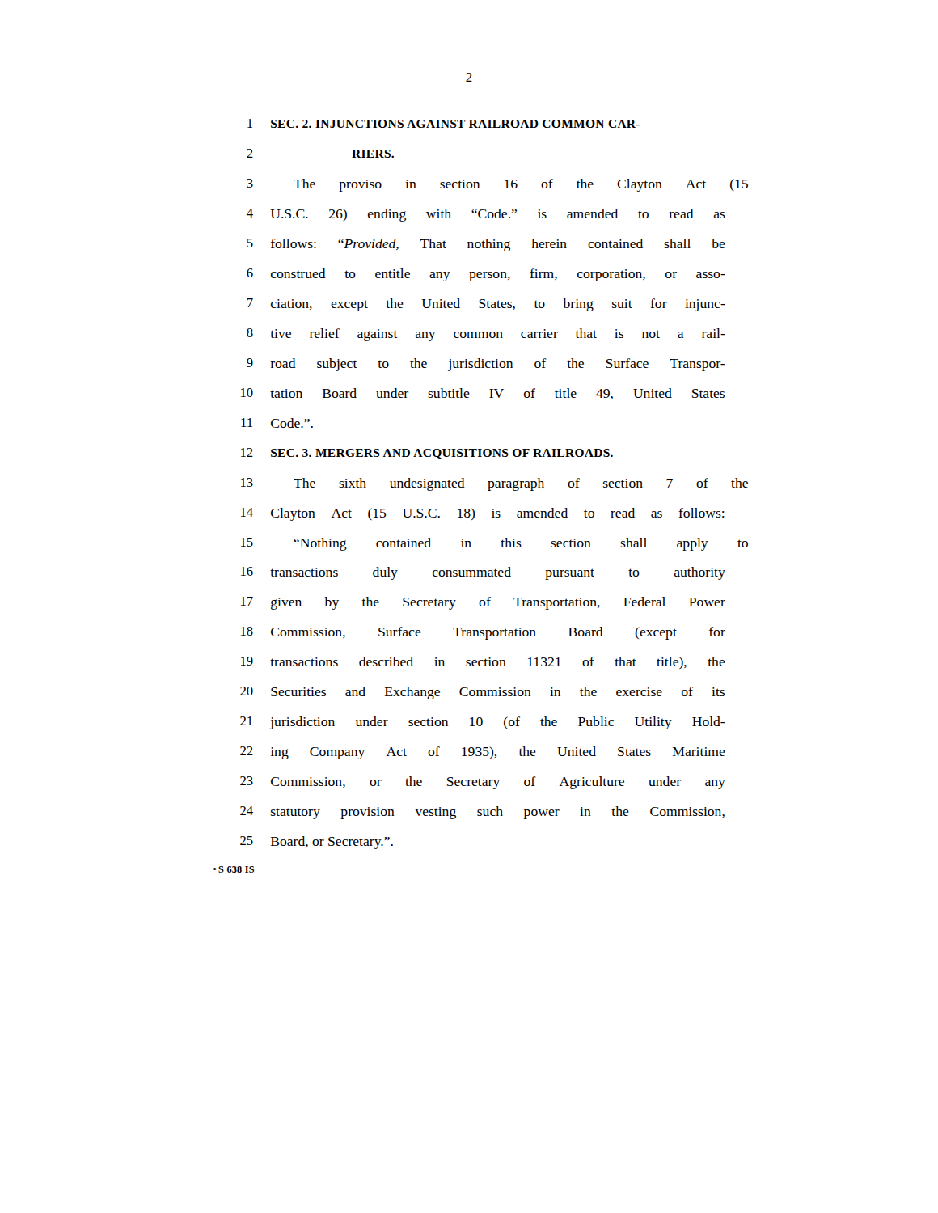2
1
SEC. 2. INJUNCTIONS AGAINST RAILROAD COMMON CAR-
2
RIERS.
3
The proviso in section 16 of the Clayton Act(15
4
U.S.C. 26) ending with“Code.”is amended to read as
5
follows:“Provided, That nothing herein contained shall be
6
construed to entitle any person, firm, corporation, or asso-
7
ciation, except the United States, to bring suit for injunc-
8
tive relief against any common carrier that is not arail-
9
road subject to the jurisdiction of the Surface Transpor-
10
tation Board under subtitle IV of title 49, United States
11
Code.”.
12
SEC. 3. MERGERS AND ACQUISITIONS OF RAILROADS.
13
The sixth undesignated paragraph of section 7 of the
14
Clayton Act(15 U.S.C. 18) is amended to read as follows:
15
“Nothing contained in this section shall apply to
16
transactions duly consummated pursuant to authority
17
given by the Secretary of Transportation, Federal Power
18
Commission, Surface Transportation Board(except for
19
transactions described in section 11321 of that title), the
20
Securities and Exchange Commission in the exercise of its
21
jurisdiction under section 10(of the Public Utility Hold-
22
ing Company Act of 1935), the United States Maritime
23
Commission, or the Secretary of Agriculture under any
24
statutory provision vesting such power in the Commission,
25
Board, or Secretary.”.
•S 638 IS